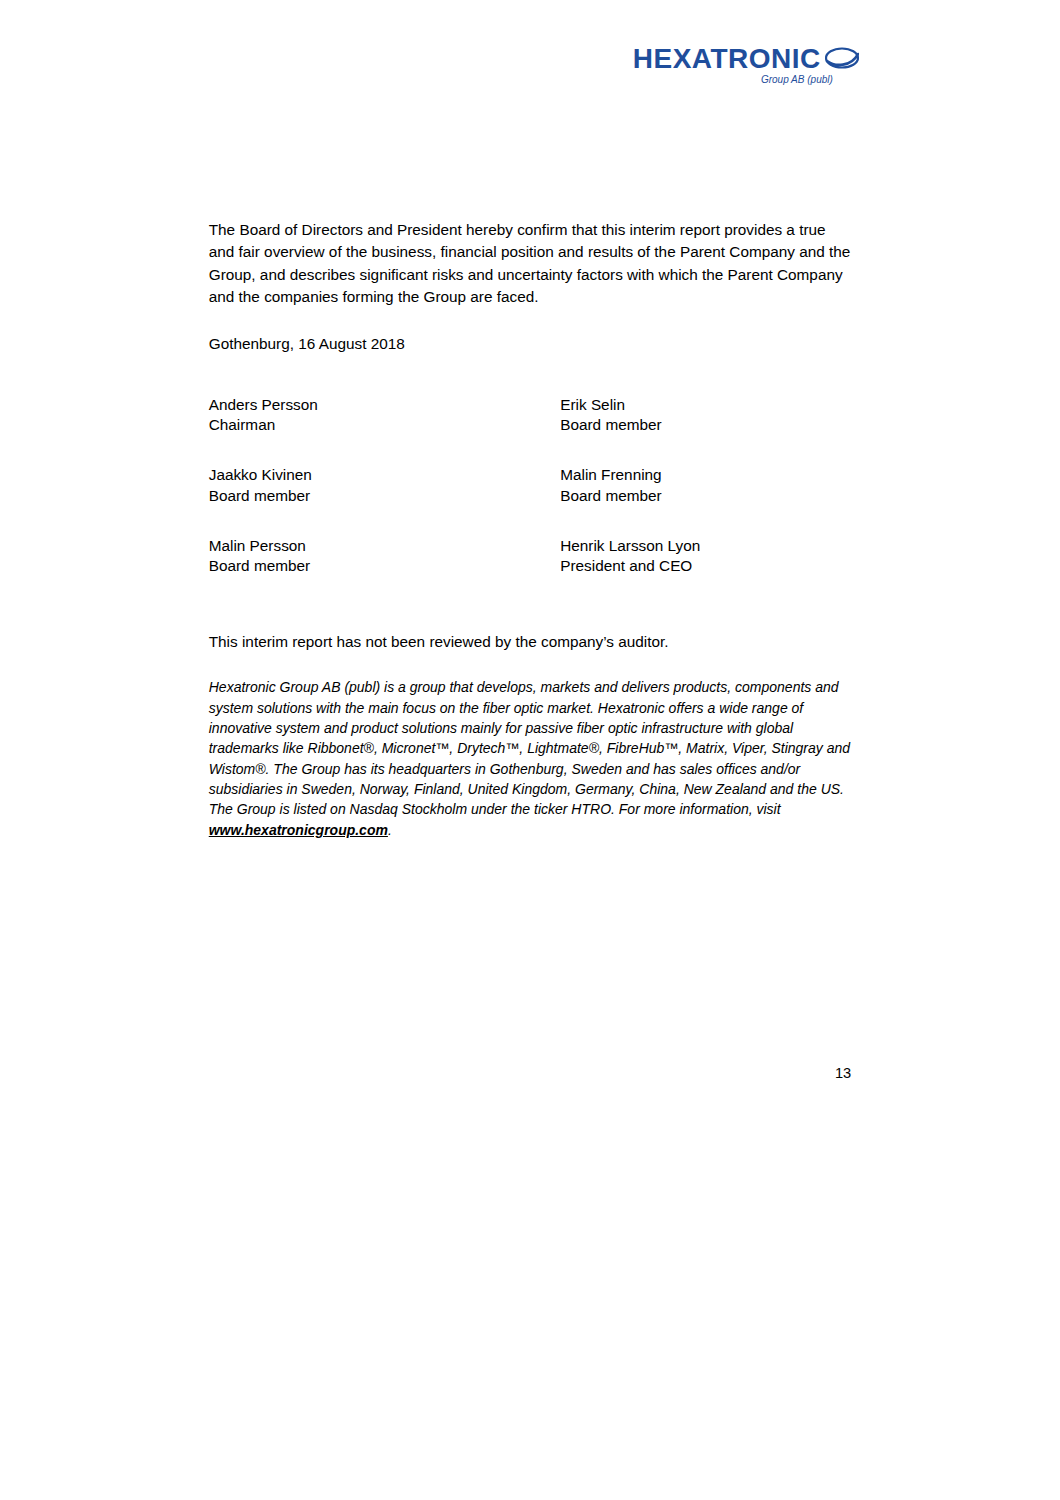HEXATRONIC
Group AB (publ)
The Board of Directors and President hereby confirm that this interim report provides a true and fair overview of the business, financial position and results of the Parent Company and the Group, and describes significant risks and uncertainty factors with which the Parent Company and the companies forming the Group are faced.
Gothenburg, 16 August 2018
| Anders Persson Chairman | Erik Selin Board member |
| Jaakko Kivinen Board member | Malin Frenning Board member |
| Malin Persson Board member | Henrik Larsson Lyon President and CEO |
This interim report has not been reviewed by the company’s auditor.
Hexatronic Group AB (publ) is a group that develops, markets and delivers products, components and system solutions with the main focus on the fiber optic market. Hexatronic offers a wide range of innovative system and product solutions mainly for passive fiber optic infrastructure with global trademarks like Ribbonet®, Micronet™, Drytech™, Lightmate®, FibreHub™, Matrix, Viper, Stingray and Wistom®. The Group has its headquarters in Gothenburg, Sweden and has sales offices and/or subsidiaries in Sweden, Norway, Finland, United Kingdom, Germany, China, New Zealand and the US. The Group is listed on Nasdaq Stockholm under the ticker HTRO. For more information, visit www.hexatronicgroup.com.
13